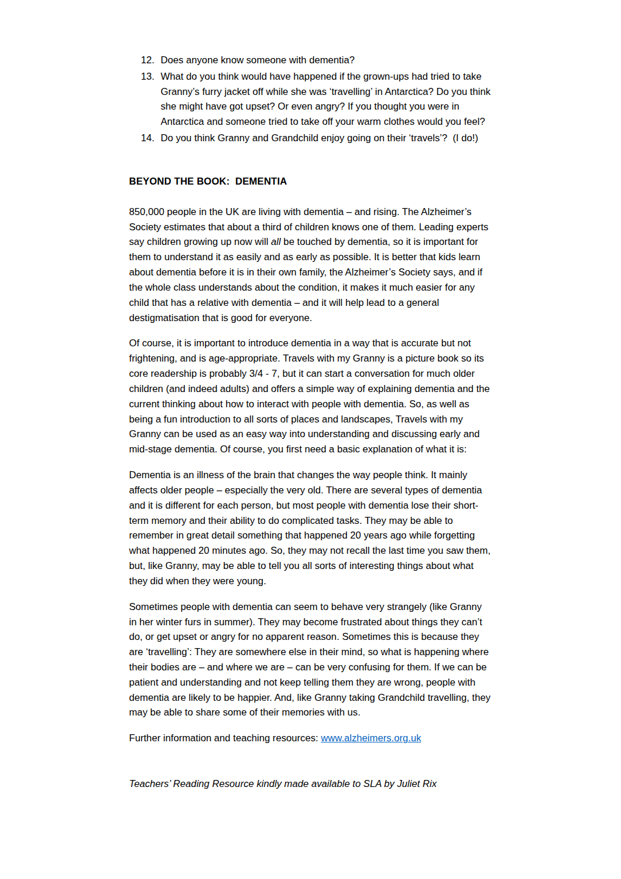Does anyone know someone with dementia?
What do you think would have happened if the grown-ups had tried to take Granny’s furry jacket off while she was ‘travelling’ in Antarctica? Do you think she might have got upset? Or even angry? If you thought you were in Antarctica and someone tried to take off your warm clothes would you feel?
Do you think Granny and Grandchild enjoy going on their ‘travels’? (I do!)
BEYOND THE BOOK: DEMENTIA
850,000 people in the UK are living with dementia – and rising. The Alzheimer’s Society estimates that about a third of children knows one of them. Leading experts say children growing up now will all be touched by dementia, so it is important for them to understand it as easily and as early as possible. It is better that kids learn about dementia before it is in their own family, the Alzheimer’s Society says, and if the whole class understands about the condition, it makes it much easier for any child that has a relative with dementia – and it will help lead to a general destigmatisation that is good for everyone.
Of course, it is important to introduce dementia in a way that is accurate but not frightening, and is age-appropriate. Travels with my Granny is a picture book so its core readership is probably 3/4 - 7, but it can start a conversation for much older children (and indeed adults) and offers a simple way of explaining dementia and the current thinking about how to interact with people with dementia. So, as well as being a fun introduction to all sorts of places and landscapes, Travels with my Granny can be used as an easy way into understanding and discussing early and mid-stage dementia. Of course, you first need a basic explanation of what it is:
Dementia is an illness of the brain that changes the way people think. It mainly affects older people – especially the very old. There are several types of dementia and it is different for each person, but most people with dementia lose their short-term memory and their ability to do complicated tasks. They may be able to remember in great detail something that happened 20 years ago while forgetting what happened 20 minutes ago. So, they may not recall the last time you saw them, but, like Granny, may be able to tell you all sorts of interesting things about what they did when they were young.
Sometimes people with dementia can seem to behave very strangely (like Granny in her winter furs in summer). They may become frustrated about things they can’t do, or get upset or angry for no apparent reason. Sometimes this is because they are ‘travelling’: They are somewhere else in their mind, so what is happening where their bodies are – and where we are – can be very confusing for them. If we can be patient and understanding and not keep telling them they are wrong, people with dementia are likely to be happier. And, like Granny taking Grandchild travelling, they may be able to share some of their memories with us.
Further information and teaching resources: www.alzheimers.org.uk
Teachers’ Reading Resource kindly made available to SLA by Juliet Rix